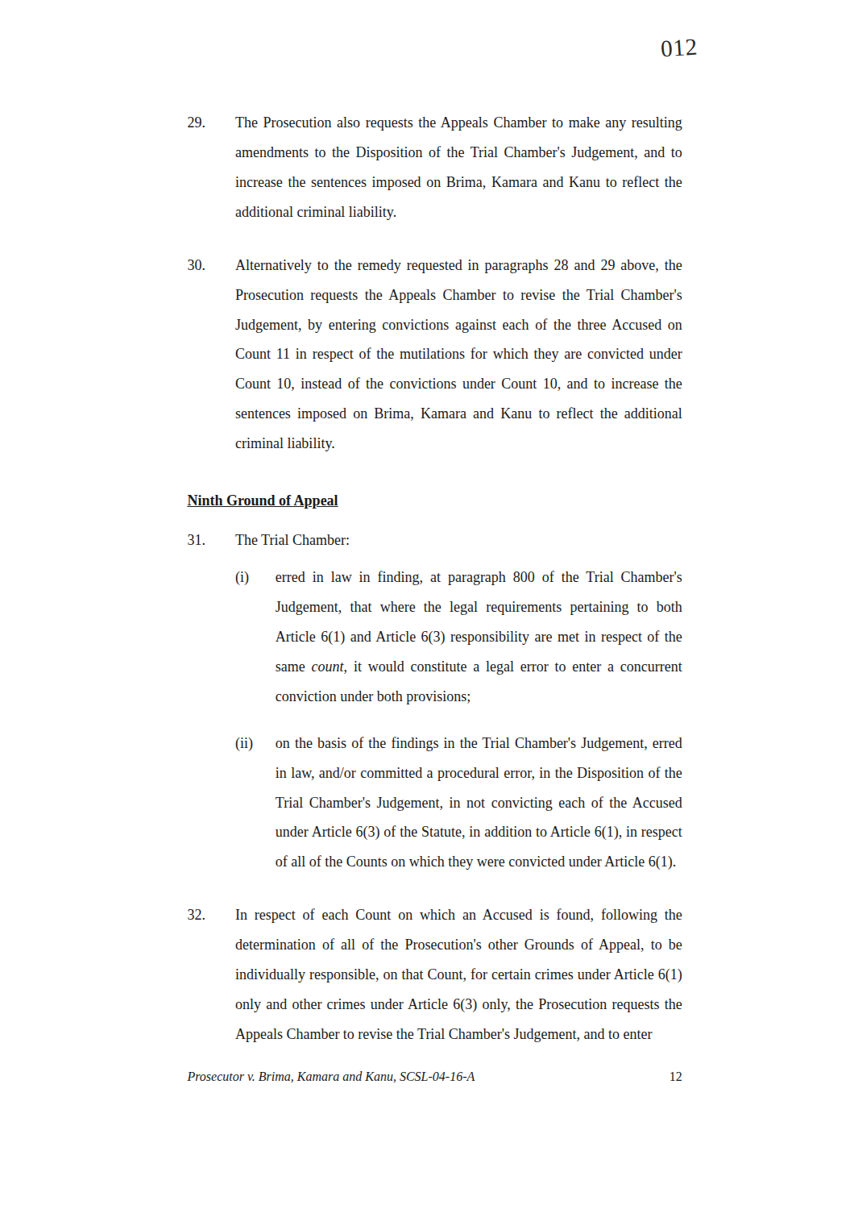012
29. The Prosecution also requests the Appeals Chamber to make any resulting amendments to the Disposition of the Trial Chamber's Judgement, and to increase the sentences imposed on Brima, Kamara and Kanu to reflect the additional criminal liability.
30. Alternatively to the remedy requested in paragraphs 28 and 29 above, the Prosecution requests the Appeals Chamber to revise the Trial Chamber's Judgement, by entering convictions against each of the three Accused on Count 11 in respect of the mutilations for which they are convicted under Count 10, instead of the convictions under Count 10, and to increase the sentences imposed on Brima, Kamara and Kanu to reflect the additional criminal liability.
Ninth Ground of Appeal
31. The Trial Chamber:
(i) erred in law in finding, at paragraph 800 of the Trial Chamber's Judgement, that where the legal requirements pertaining to both Article 6(1) and Article 6(3) responsibility are met in respect of the same count, it would constitute a legal error to enter a concurrent conviction under both provisions;
(ii) on the basis of the findings in the Trial Chamber's Judgement, erred in law, and/or committed a procedural error, in the Disposition of the Trial Chamber's Judgement, in not convicting each of the Accused under Article 6(3) of the Statute, in addition to Article 6(1), in respect of all of the Counts on which they were convicted under Article 6(1).
32. In respect of each Count on which an Accused is found, following the determination of all of the Prosecution's other Grounds of Appeal, to be individually responsible, on that Count, for certain crimes under Article 6(1) only and other crimes under Article 6(3) only, the Prosecution requests the Appeals Chamber to revise the Trial Chamber's Judgement, and to enter
Prosecutor v. Brima, Kamara and Kanu, SCSL-04-16-A 12